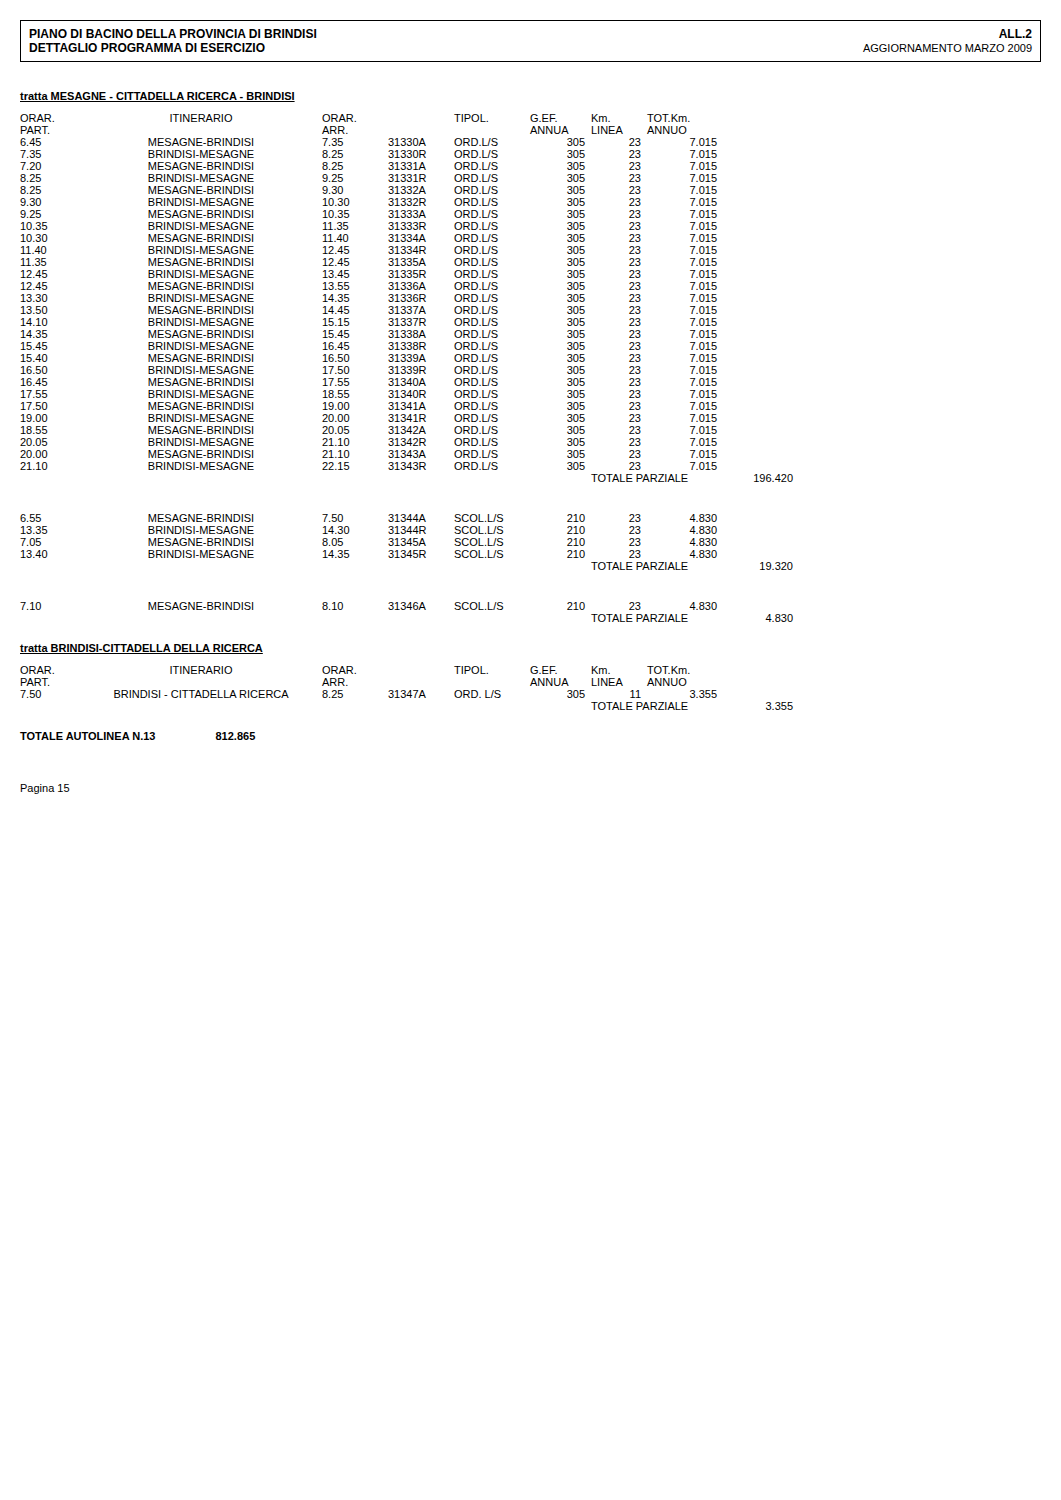PIANO DI BACINO DELLA PROVINCIA DI BRINDISI ALL.2
DETTAGLIO PROGRAMMA DI ESERCIZIO AGGIORNAMENTO MARZO 2009
tratta MESAGNE - CITTADELLA RICERCA - BRINDISI
| ORAR. | ITINERARIO | ORAR. | | TIPOL. | G.EF. | Km. | TOT.Km. | |
| --- | --- | --- | --- | --- | --- | --- | --- | --- |
| PART. | | ARR. | | | ANNUA | LINEA | ANNUO | |
| 6.45 | MESAGNE-BRINDISI | 7.35 | 31330A | ORD.L/S | 305 | 23 | 7.015 | |
| 7.35 | BRINDISI-MESAGNE | 8.25 | 31330R | ORD.L/S | 305 | 23 | 7.015 | |
| 7.20 | MESAGNE-BRINDISI | 8.25 | 31331A | ORD.L/S | 305 | 23 | 7.015 | |
| 8.25 | BRINDISI-MESAGNE | 9.25 | 31331R | ORD.L/S | 305 | 23 | 7.015 | |
| 8.25 | MESAGNE-BRINDISI | 9.30 | 31332A | ORD.L/S | 305 | 23 | 7.015 | |
| 9.30 | BRINDISI-MESAGNE | 10.30 | 31332R | ORD.L/S | 305 | 23 | 7.015 | |
| 9.25 | MESAGNE-BRINDISI | 10.35 | 31333A | ORD.L/S | 305 | 23 | 7.015 | |
| 10.35 | BRINDISI-MESAGNE | 11.35 | 31333R | ORD.L/S | 305 | 23 | 7.015 | |
| 10.30 | MESAGNE-BRINDISI | 11.40 | 31334A | ORD.L/S | 305 | 23 | 7.015 | |
| 11.40 | BRINDISI-MESAGNE | 12.45 | 31334R | ORD.L/S | 305 | 23 | 7.015 | |
| 11.35 | MESAGNE-BRINDISI | 12.45 | 31335A | ORD.L/S | 305 | 23 | 7.015 | |
| 12.45 | BRINDISI-MESAGNE | 13.45 | 31335R | ORD.L/S | 305 | 23 | 7.015 | |
| 12.45 | MESAGNE-BRINDISI | 13.55 | 31336A | ORD.L/S | 305 | 23 | 7.015 | |
| 13.30 | BRINDISI-MESAGNE | 14.35 | 31336R | ORD.L/S | 305 | 23 | 7.015 | |
| 13.50 | MESAGNE-BRINDISI | 14.45 | 31337A | ORD.L/S | 305 | 23 | 7.015 | |
| 14.10 | BRINDISI-MESAGNE | 15.15 | 31337R | ORD.L/S | 305 | 23 | 7.015 | |
| 14.35 | MESAGNE-BRINDISI | 15.45 | 31338A | ORD.L/S | 305 | 23 | 7.015 | |
| 15.45 | BRINDISI-MESAGNE | 16.45 | 31338R | ORD.L/S | 305 | 23 | 7.015 | |
| 15.40 | MESAGNE-BRINDISI | 16.50 | 31339A | ORD.L/S | 305 | 23 | 7.015 | |
| 16.50 | BRINDISI-MESAGNE | 17.50 | 31339R | ORD.L/S | 305 | 23 | 7.015 | |
| 16.45 | MESAGNE-BRINDISI | 17.55 | 31340A | ORD.L/S | 305 | 23 | 7.015 | |
| 17.55 | BRINDISI-MESAGNE | 18.55 | 31340R | ORD.L/S | 305 | 23 | 7.015 | |
| 17.50 | MESAGNE-BRINDISI | 19.00 | 31341A | ORD.L/S | 305 | 23 | 7.015 | |
| 19.00 | BRINDISI-MESAGNE | 20.00 | 31341R | ORD.L/S | 305 | 23 | 7.015 | |
| 18.55 | MESAGNE-BRINDISI | 20.05 | 31342A | ORD.L/S | 305 | 23 | 7.015 | |
| 20.05 | BRINDISI-MESAGNE | 21.10 | 31342R | ORD.L/S | 305 | 23 | 7.015 | |
| 20.00 | MESAGNE-BRINDISI | 21.10 | 31343A | ORD.L/S | 305 | 23 | 7.015 | |
| 21.10 | BRINDISI-MESAGNE | 22.15 | 31343R | ORD.L/S | 305 | 23 | 7.015 | |
| | | | | | | TOTALE PARZIALE | 196.420 |
| 6.55 | MESAGNE-BRINDISI | 7.50 | 31344A | SCOL.L/S | 210 | 23 | 4.830 | |
| 13.35 | BRINDISI-MESAGNE | 14.30 | 31344R | SCOL.L/S | 210 | 23 | 4.830 | |
| 7.05 | MESAGNE-BRINDISI | 8.05 | 31345A | SCOL.L/S | 210 | 23 | 4.830 | |
| 13.40 | BRINDISI-MESAGNE | 14.35 | 31345R | SCOL.L/S | 210 | 23 | 4.830 | |
| | | | | | | TOTALE PARZIALE | 19.320 |
| 7.10 | MESAGNE-BRINDISI | 8.10 | 31346A | SCOL.L/S | 210 | 23 | 4.830 | |
| | | | | | | TOTALE PARZIALE | 4.830 |
tratta BRINDISI-CITTADELLA DELLA RICERCA
| ORAR. | ITINERARIO | ORAR. | | TIPOL. | G.EF. | Km. | TOT.Km. | |
| --- | --- | --- | --- | --- | --- | --- | --- | --- |
| PART. | | ARR. | | | ANNUA | LINEA | ANNUO | |
| 7.50 | BRINDISI - CITTADELLA RICERCA | 8.25 | 31347A | ORD. L/S | 305 | 11 | 3.355 | |
| | | | | | | TOTALE PARZIALE | 3.355 |
TOTALE AUTOLINEA N.13 812.865
Pagina 15